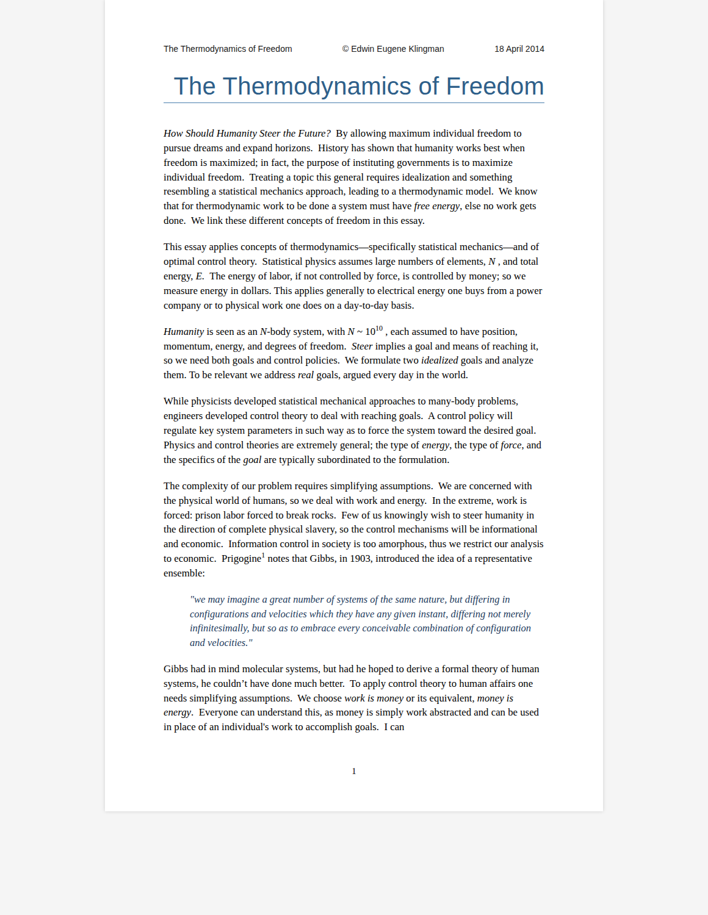The Thermodynamics of Freedom © Edwin Eugene Klingman 18 April 2014
The Thermodynamics of Freedom
How Should Humanity Steer the Future? By allowing maximum individual freedom to pursue dreams and expand horizons. History has shown that humanity works best when freedom is maximized; in fact, the purpose of instituting governments is to maximize individual freedom. Treating a topic this general requires idealization and something resembling a statistical mechanics approach, leading to a thermodynamic model. We know that for thermodynamic work to be done a system must have free energy, else no work gets done. We link these different concepts of freedom in this essay.
This essay applies concepts of thermodynamics—specifically statistical mechanics—and of optimal control theory. Statistical physics assumes large numbers of elements, N , and total energy, E. The energy of labor, if not controlled by force, is controlled by money; so we measure energy in dollars. This applies generally to electrical energy one buys from a power company or to physical work one does on a day-to-day basis.
Humanity is seen as an N-body system, with N ~ 1010 , each assumed to have position, momentum, energy, and degrees of freedom. Steer implies a goal and means of reaching it, so we need both goals and control policies. We formulate two idealized goals and analyze them. To be relevant we address real goals, argued every day in the world.
While physicists developed statistical mechanical approaches to many-body problems, engineers developed control theory to deal with reaching goals. A control policy will regulate key system parameters in such way as to force the system toward the desired goal. Physics and control theories are extremely general; the type of energy, the type of force, and the specifics of the goal are typically subordinated to the formulation.
The complexity of our problem requires simplifying assumptions. We are concerned with the physical world of humans, so we deal with work and energy. In the extreme, work is forced: prison labor forced to break rocks. Few of us knowingly wish to steer humanity in the direction of complete physical slavery, so the control mechanisms will be informational and economic. Information control in society is too amorphous, thus we restrict our analysis to economic. Prigogine1 notes that Gibbs, in 1903, introduced the idea of a representative ensemble:
"we may imagine a great number of systems of the same nature, but differing in configurations and velocities which they have any given instant, differing not merely infinitesimally, but so as to embrace every conceivable combination of configuration and velocities."
Gibbs had in mind molecular systems, but had he hoped to derive a formal theory of human systems, he couldn’t have done much better. To apply control theory to human affairs one needs simplifying assumptions. We choose work is money or its equivalent, money is energy. Everyone can understand this, as money is simply work abstracted and can be used in place of an individual's work to accomplish goals. I can
1